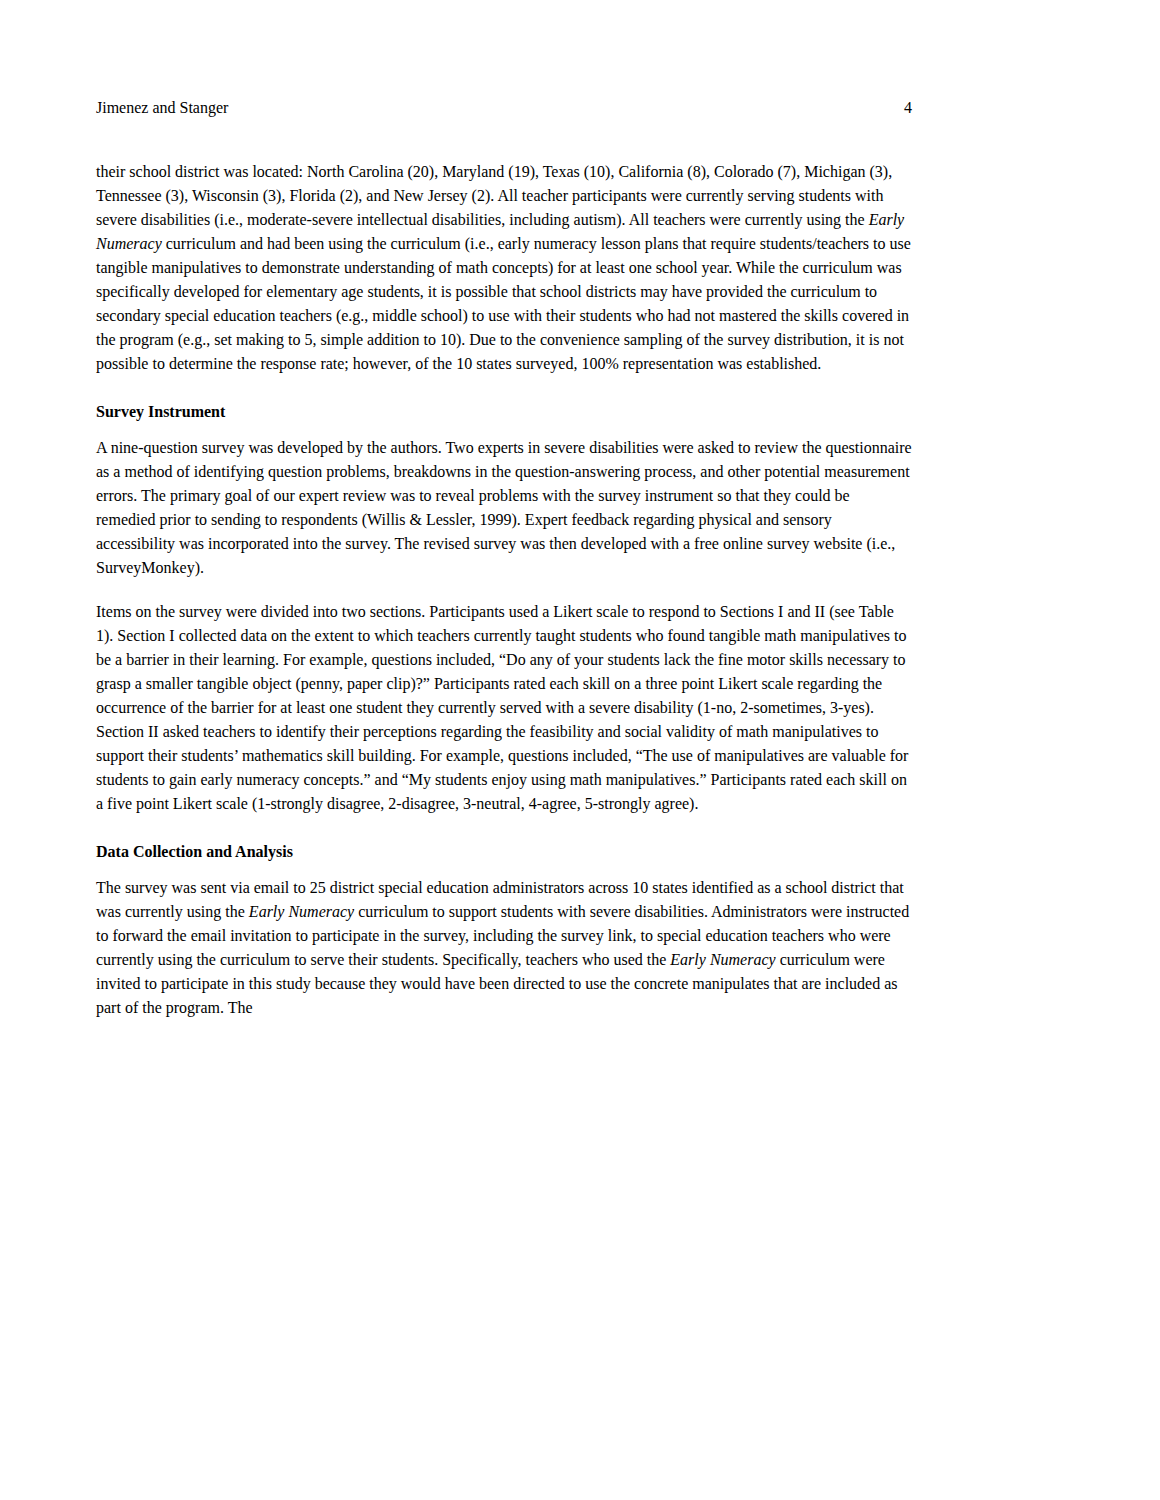Jimenez and Stanger 4
their school district was located: North Carolina (20), Maryland (19), Texas (10), California (8), Colorado (7), Michigan (3), Tennessee (3), Wisconsin (3), Florida (2), and New Jersey (2). All teacher participants were currently serving students with severe disabilities (i.e., moderate-severe intellectual disabilities, including autism). All teachers were currently using the Early Numeracy curriculum and had been using the curriculum (i.e., early numeracy lesson plans that require students/teachers to use tangible manipulatives to demonstrate understanding of math concepts) for at least one school year. While the curriculum was specifically developed for elementary age students, it is possible that school districts may have provided the curriculum to secondary special education teachers (e.g., middle school) to use with their students who had not mastered the skills covered in the program (e.g., set making to 5, simple addition to 10). Due to the convenience sampling of the survey distribution, it is not possible to determine the response rate; however, of the 10 states surveyed, 100% representation was established.
Survey Instrument
A nine-question survey was developed by the authors. Two experts in severe disabilities were asked to review the questionnaire as a method of identifying question problems, breakdowns in the question-answering process, and other potential measurement errors. The primary goal of our expert review was to reveal problems with the survey instrument so that they could be remedied prior to sending to respondents (Willis & Lessler, 1999). Expert feedback regarding physical and sensory accessibility was incorporated into the survey. The revised survey was then developed with a free online survey website (i.e., SurveyMonkey).
Items on the survey were divided into two sections. Participants used a Likert scale to respond to Sections I and II (see Table 1). Section I collected data on the extent to which teachers currently taught students who found tangible math manipulatives to be a barrier in their learning. For example, questions included, “Do any of your students lack the fine motor skills necessary to grasp a smaller tangible object (penny, paper clip)?” Participants rated each skill on a three point Likert scale regarding the occurrence of the barrier for at least one student they currently served with a severe disability (1-no, 2-sometimes, 3-yes). Section II asked teachers to identify their perceptions regarding the feasibility and social validity of math manipulatives to support their students’ mathematics skill building. For example, questions included, “The use of manipulatives are valuable for students to gain early numeracy concepts.” and “My students enjoy using math manipulatives.” Participants rated each skill on a five point Likert scale (1-strongly disagree, 2-disagree, 3-neutral, 4-agree, 5-strongly agree).
Data Collection and Analysis
The survey was sent via email to 25 district special education administrators across 10 states identified as a school district that was currently using the Early Numeracy curriculum to support students with severe disabilities. Administrators were instructed to forward the email invitation to participate in the survey, including the survey link, to special education teachers who were currently using the curriculum to serve their students. Specifically, teachers who used the Early Numeracy curriculum were invited to participate in this study because they would have been directed to use the concrete manipulates that are included as part of the program. The